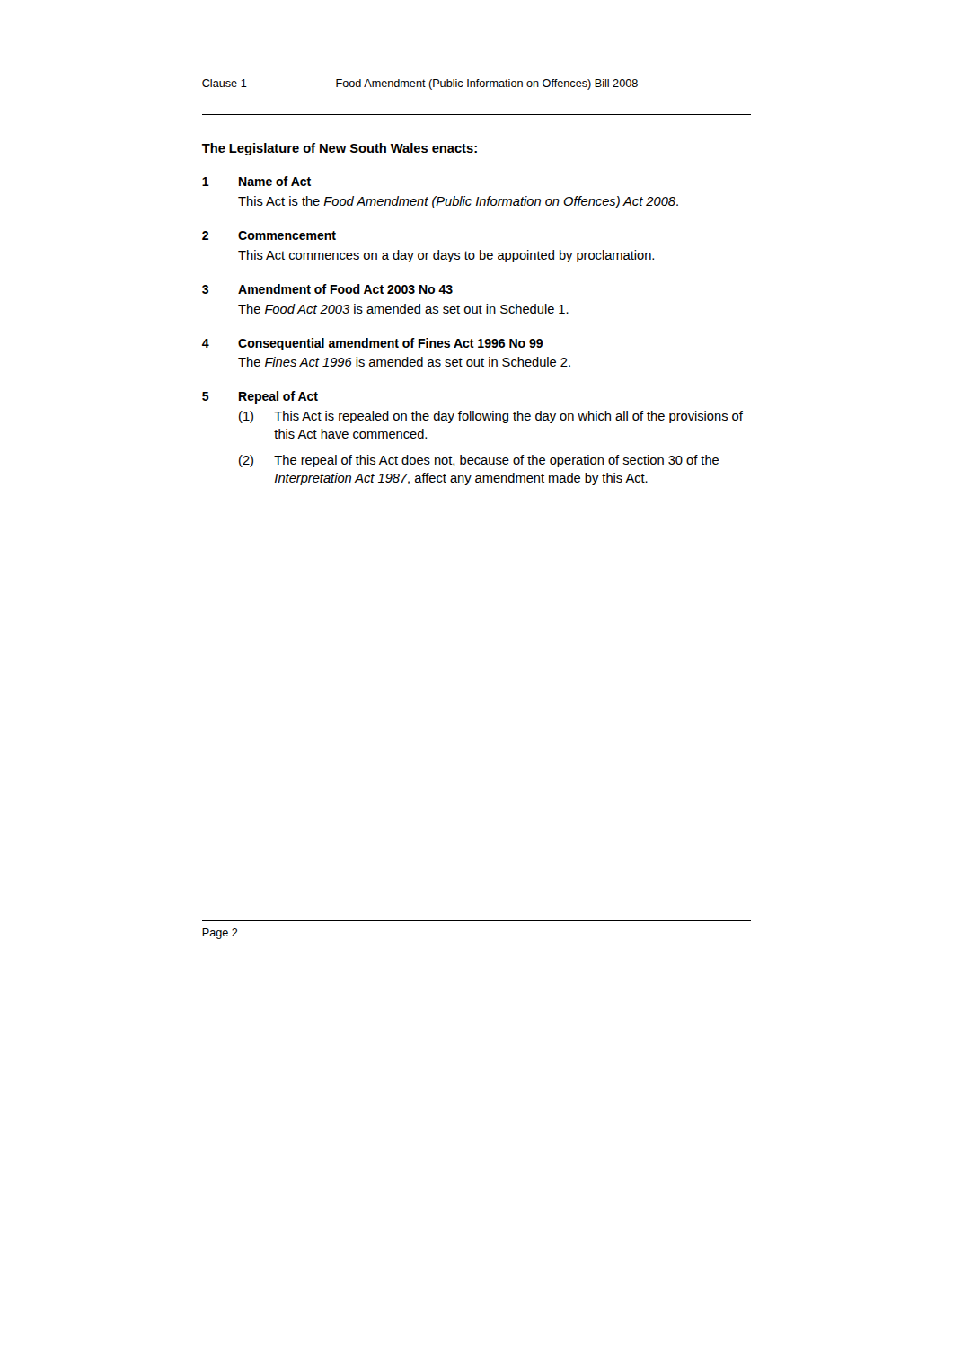Clause 1
Food Amendment (Public Information on Offences) Bill 2008
The Legislature of New South Wales enacts:
1
Name of Act
This Act is the Food Amendment (Public Information on Offences) Act 2008.
2
Commencement
This Act commences on a day or days to be appointed by proclamation.
3
Amendment of Food Act 2003 No 43
The Food Act 2003 is amended as set out in Schedule 1.
4
Consequential amendment of Fines Act 1996 No 99
The Fines Act 1996 is amended as set out in Schedule 2.
5
Repeal of Act
(1)
This Act is repealed on the day following the day on which all of the provisions of this Act have commenced.
(2)
The repeal of this Act does not, because of the operation of section 30 of the Interpretation Act 1987, affect any amendment made by this Act.
Page 2